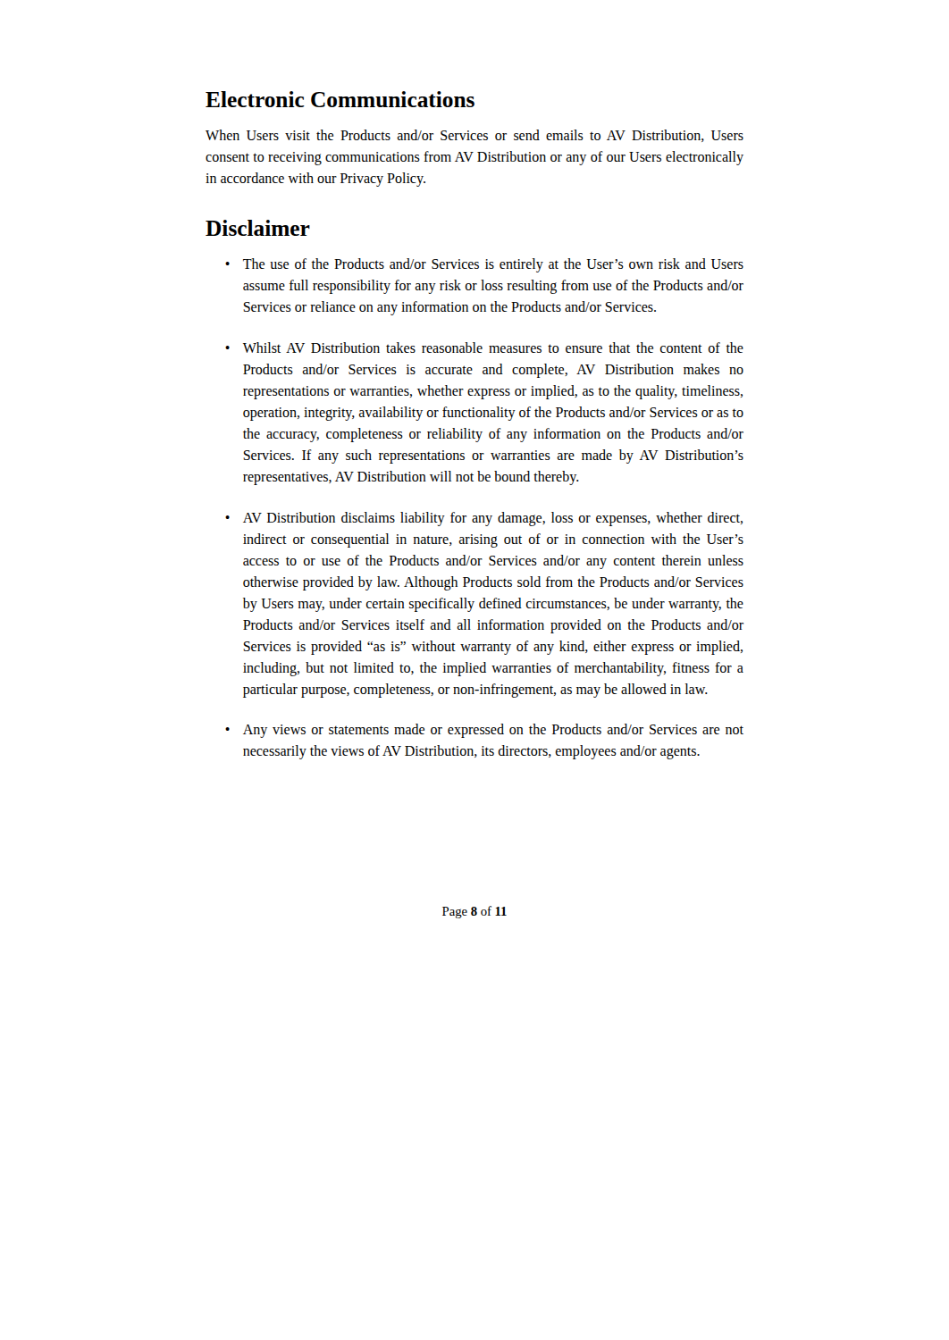Electronic Communications
When Users visit the Products and/or Services or send emails to AV Distribution, Users consent to receiving communications from AV Distribution or any of our Users electronically in accordance with our Privacy Policy.
Disclaimer
The use of the Products and/or Services is entirely at the User’s own risk and Users assume full responsibility for any risk or loss resulting from use of the Products and/or Services or reliance on any information on the Products and/or Services.
Whilst AV Distribution takes reasonable measures to ensure that the content of the Products and/or Services is accurate and complete, AV Distribution makes no representations or warranties, whether express or implied, as to the quality, timeliness, operation, integrity, availability or functionality of the Products and/or Services or as to the accuracy, completeness or reliability of any information on the Products and/or Services. If any such representations or warranties are made by AV Distribution’s representatives, AV Distribution will not be bound thereby.
AV Distribution disclaims liability for any damage, loss or expenses, whether direct, indirect or consequential in nature, arising out of or in connection with the User’s access to or use of the Products and/or Services and/or any content therein unless otherwise provided by law. Although Products sold from the Products and/or Services by Users may, under certain specifically defined circumstances, be under warranty, the Products and/or Services itself and all information provided on the Products and/or Services is provided “as is” without warranty of any kind, either express or implied, including, but not limited to, the implied warranties of merchantability, fitness for a particular purpose, completeness, or non-infringement, as may be allowed in law.
Any views or statements made or expressed on the Products and/or Services are not necessarily the views of AV Distribution, its directors, employees and/or agents.
Page 8 of 11